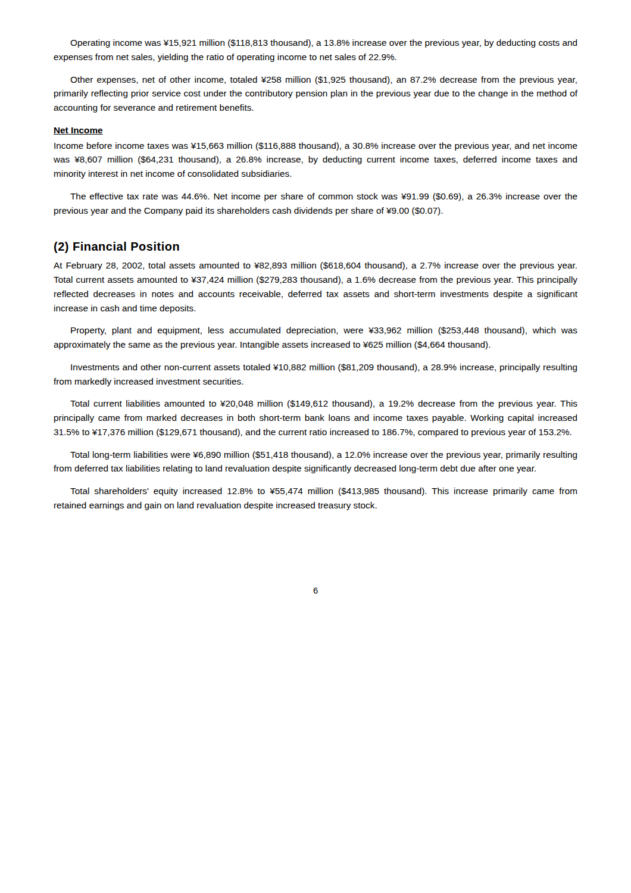Operating income was ¥15,921 million ($118,813 thousand), a 13.8% increase over the previous year, by deducting costs and expenses from net sales, yielding the ratio of operating income to net sales of 22.9%.
Other expenses, net of other income, totaled ¥258 million ($1,925 thousand), an 87.2% decrease from the previous year, primarily reflecting prior service cost under the contributory pension plan in the previous year due to the change in the method of accounting for severance and retirement benefits.
Net Income
Income before income taxes was ¥15,663 million ($116,888 thousand), a 30.8% increase over the previous year, and net income was ¥8,607 million ($64,231 thousand), a 26.8% increase, by deducting current income taxes, deferred income taxes and minority interest in net income of consolidated subsidiaries.
The effective tax rate was 44.6%. Net income per share of common stock was ¥91.99 ($0.69), a 26.3% increase over the previous year and the Company paid its shareholders cash dividends per share of ¥9.00 ($0.07).
(2) Financial Position
At February 28, 2002, total assets amounted to ¥82,893 million ($618,604 thousand), a 2.7% increase over the previous year. Total current assets amounted to ¥37,424 million ($279,283 thousand), a 1.6% decrease from the previous year. This principally reflected decreases in notes and accounts receivable, deferred tax assets and short-term investments despite a significant increase in cash and time deposits.
Property, plant and equipment, less accumulated depreciation, were ¥33,962 million ($253,448 thousand), which was approximately the same as the previous year. Intangible assets increased to ¥625 million ($4,664 thousand).
Investments and other non-current assets totaled ¥10,882 million ($81,209 thousand), a 28.9% increase, principally resulting from markedly increased investment securities.
Total current liabilities amounted to ¥20,048 million ($149,612 thousand), a 19.2% decrease from the previous year. This principally came from marked decreases in both short-term bank loans and income taxes payable. Working capital increased 31.5% to ¥17,376 million ($129,671 thousand), and the current ratio increased to 186.7%, compared to previous year of 153.2%.
Total long-term liabilities were ¥6,890 million ($51,418 thousand), a 12.0% increase over the previous year, primarily resulting from deferred tax liabilities relating to land revaluation despite significantly decreased long-term debt due after one year.
Total shareholders' equity increased 12.8% to ¥55,474 million ($413,985 thousand). This increase primarily came from retained earnings and gain on land revaluation despite increased treasury stock.
6